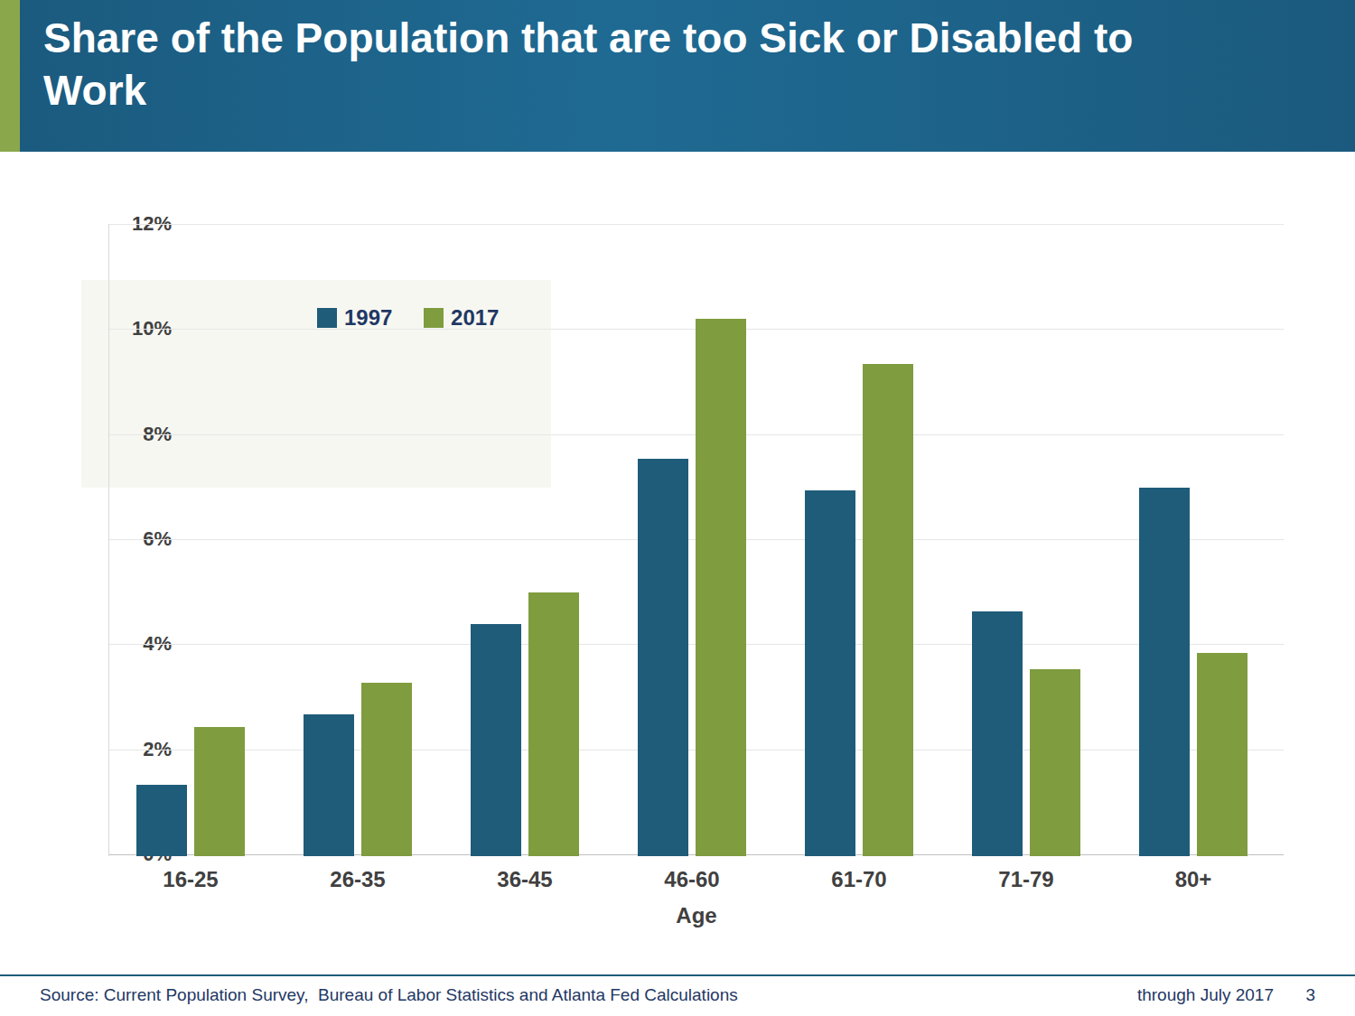Share of the Population that are too Sick or Disabled to Work
12%
10%
8%
6%
4%
2%
0%
1997 2017
16-25
26-35
36-45
46-60
61-70
71-79
80+
Age
Source: Current Population Survey, Bureau of Labor Statistics and Atlanta Fed Calculations
through July 2017
3